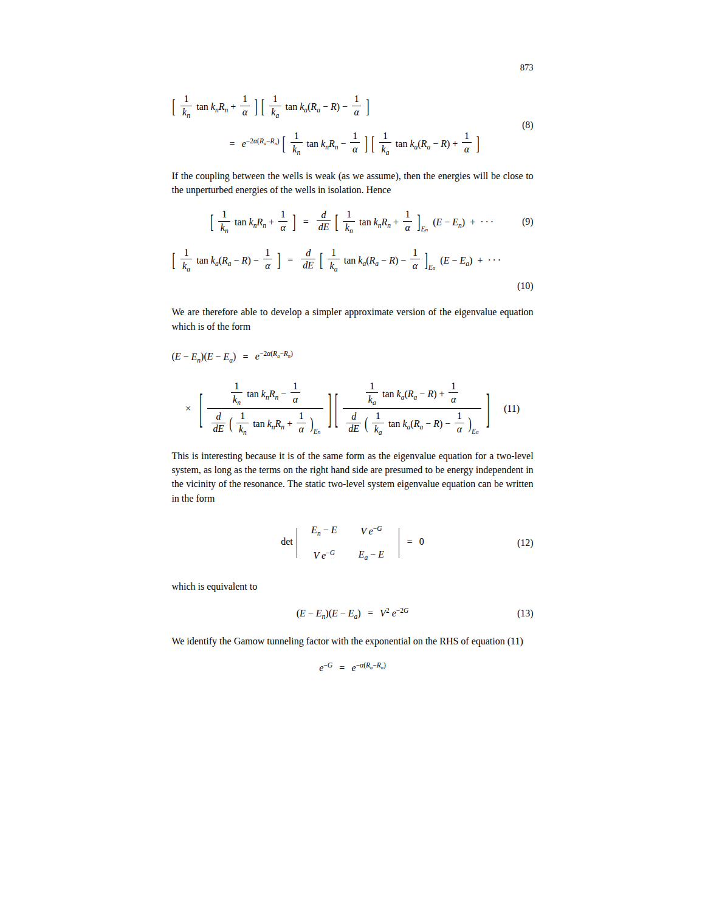873
[ 1 kn tan kn Rn + 1 α ] [ 1 ka tan ka(Ra − R) − 1 α ]
= e−2α(Ra−Rn) [ 1 kn tan kn Rn − 1 α ] [ 1 ka tan ka(Ra − R) + 1 α ]
(8)
If the coupling between the wells is weak (as we assume), then the energies will be close to the unperturbed energies of the wells in isolation. Hence
[ 1 kn tan kn Rn + 1 α ] = ddE [ 1 kn tan kn Rn + 1 α ] En (E − En) + ···
(9)
[ 1 ka tan ka(Ra − R) − 1 α ] = ddE [ 1 ka tan ka(Ra − R) − 1 α ] Ea (E − Ea) + ···
(10)
We are therefore able to develop a simpler approximate version of the eigenvalue equation which is of the form
(E − En)(E − Ea) = e−2α(Ra−Rn)
× [ 1 kn tan kn Rn − 1 α ddE ( 1 kn tan kn Rn + 1 α ) En ] [ 1 ka tan ka(Ra − R) + 1 α ddE ( 1 ka tan ka(Ra − R) − 1 α ) Ea ] (11)
This is interesting because it is of the same form as the eigenvalue equation for a two-level system, as long as the terms on the right hand side are presumed to be energy independent in the vicinity of the resonance. The static two-level system eigenvalue equation can be written in the form
det
| E n − E | V e − G |
| V e − G | E a − E |
= 0
(12)
which is equivalent to
(E − En)(E − Ea) = V 2 e−2G
(13)
We identify the Gamow tunneling factor with the exponential on the RHS of equation (11)
e−G = e−α(Ra−Rn)